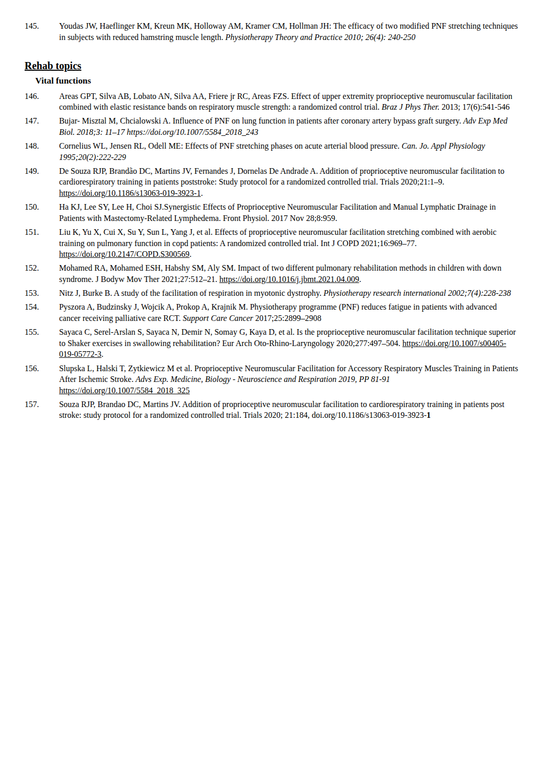145. Youdas JW, Haeflinger KM, Kreun MK, Holloway AM, Kramer CM, Hollman JH: The efficacy of two modified PNF stretching techniques in subjects with reduced hamstring muscle length. Physiotherapy Theory and Practice 2010; 26(4): 240-250
Rehab topics
Vital functions
146. Areas GPT, Silva AB, Lobato AN, Silva AA, Friere jr RC, Areas FZS. Effect of upper extremity proprioceptive neuromuscular facilitation combined with elastic resistance bands on respiratory muscle strength: a randomized control trial. Braz J Phys Ther. 2013; 17(6):541-546
147. Bujar- Misztal M, Chcialowski A. Influence of PNF on lung function in patients after coronary artery bypass graft surgery. Adv Exp Med Biol. 2018;3: 11–17 https://doi.org/10.1007/5584_2018_243
148. Cornelius WL, Jensen RL, Odell ME: Effects of PNF stretching phases on acute arterial blood pressure. Can. Jo. Appl Physiology 1995;20(2):222-229
149. De Souza RJP, Brandão DC, Martins JV, Fernandes J, Dornelas De Andrade A. Addition of proprioceptive neuromuscular facilitation to cardiorespiratory training in patients poststroke: Study protocol for a randomized controlled trial. Trials 2020;21:1–9. https://doi.org/10.1186/s13063-019-3923-1.
150. Ha KJ, Lee SY, Lee H, Choi SJ.Synergistic Effects of Proprioceptive Neuromuscular Facilitation and Manual Lymphatic Drainage in Patients with Mastectomy-Related Lymphedema. Front Physiol. 2017 Nov 28;8:959.
151. Liu K, Yu X, Cui X, Su Y, Sun L, Yang J, et al. Effects of proprioceptive neuromuscular facilitation stretching combined with aerobic training on pulmonary function in copd patients: A randomized controlled trial. Int J COPD 2021;16:969–77. https://doi.org/10.2147/COPD.S300569.
152. Mohamed RA, Mohamed ESH, Habshy SM, Aly SM. Impact of two different pulmonary rehabilitation methods in children with down syndrome. J Bodyw Mov Ther 2021;27:512–21. https://doi.org/10.1016/j.jbmt.2021.04.009.
153. Nitz J, Burke B. A study of the facilitation of respiration in myotonic dystrophy. Physiotherapy research international 2002;7(4):228-238
154. Pyszora A, Budzinsky J, Wojcik A, Prokop A, Krajnik M. Physiotherapy programme (PNF) reduces fatigue in patients with advanced cancer receiving palliative care RCT. Support Care Cancer 2017;25:2899–2908
155. Sayaca C, Serel-Arslan S, Sayaca N, Demir N, Somay G, Kaya D, et al. Is the proprioceptive neuromuscular facilitation technique superior to Shaker exercises in swallowing rehabilitation? Eur Arch Oto-Rhino-Laryngology 2020;277:497–504. https://doi.org/10.1007/s00405-019-05772-3.
156. Slupska L, Halski T, Zytkiewicz M et al. Proprioceptive Neuromuscular Facilitation for Accessory Respiratory Muscles Training in Patients After Ischemic Stroke. Advs Exp. Medicine, Biology - Neuroscience and Respiration 2019, PP 81-91 https://doi.org/10.1007/5584_2018_325
157. Souza RJP, Brandao DC, Martins JV. Addition of proprioceptive neuromuscular facilitation to cardiorespiratory training in patients post stroke: study protocol for a randomized controlled trial. Trials 2020; 21:184, doi.org/10.1186/s13063-019-3923-1